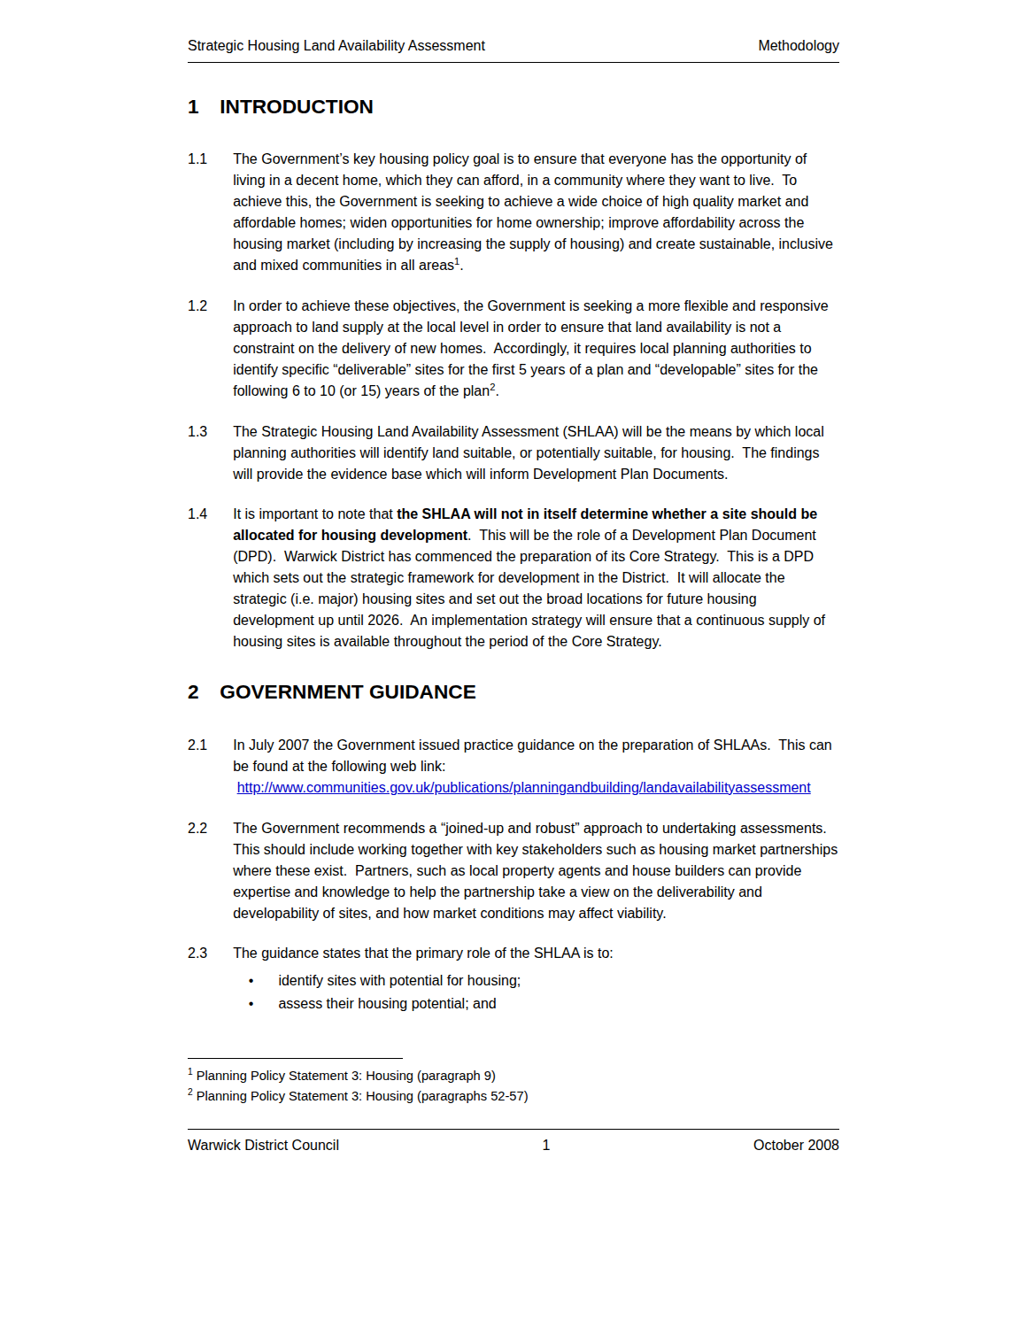Strategic Housing Land Availability Assessment Methodology
1 INTRODUCTION
1.1
The Government’s key housing policy goal is to ensure that everyone has the opportunity of living in a decent home, which they can afford, in a community where they want to live. To achieve this, the Government is seeking to achieve a wide choice of high quality market and affordable homes; widen opportunities for home ownership; improve affordability across the housing market (including by increasing the supply of housing) and create sustainable, inclusive and mixed communities in all areas1.
1.2
In order to achieve these objectives, the Government is seeking a more flexible and responsive approach to land supply at the local level in order to ensure that land availability is not a constraint on the delivery of new homes. Accordingly, it requires local planning authorities to identify specific “deliverable” sites for the first 5 years of a plan and “developable” sites for the following 6 to 10 (or 15) years of the plan2.
1.3
The Strategic Housing Land Availability Assessment (SHLAA) will be the means by which local planning authorities will identify land suitable, or potentially suitable, for housing. The findings will provide the evidence base which will inform Development Plan Documents.
1.4
It is important to note that the SHLAA will not in itself determine whether a site should be allocated for housing development. This will be the role of a Development Plan Document (DPD). Warwick District has commenced the preparation of its Core Strategy. This is a DPD which sets out the strategic framework for development in the District. It will allocate the strategic (i.e. major) housing sites and set out the broad locations for future housing development up until 2026. An implementation strategy will ensure that a continuous supply of housing sites is available throughout the period of the Core Strategy.
2 GOVERNMENT GUIDANCE
2.1
In July 2007 the Government issued practice guidance on the preparation of SHLAAs. This can be found at the following web link:
http://www.communities.gov.uk/publications/planningandbuilding/landavailabilityassessment
2.2
The Government recommends a “joined-up and robust” approach to undertaking assessments. This should include working together with key stakeholders such as housing market partnerships where these exist. Partners, such as local property agents and house builders can provide expertise and knowledge to help the partnership take a view on the deliverability and developability of sites, and how market conditions may affect viability.
2.3
The guidance states that the primary role of the SHLAA is to:
identify sites with potential for housing;
assess their housing potential; and
1 Planning Policy Statement 3: Housing (paragraph 9)
2 Planning Policy Statement 3: Housing (paragraphs 52-57)
Warwick District Council 1 October 2008